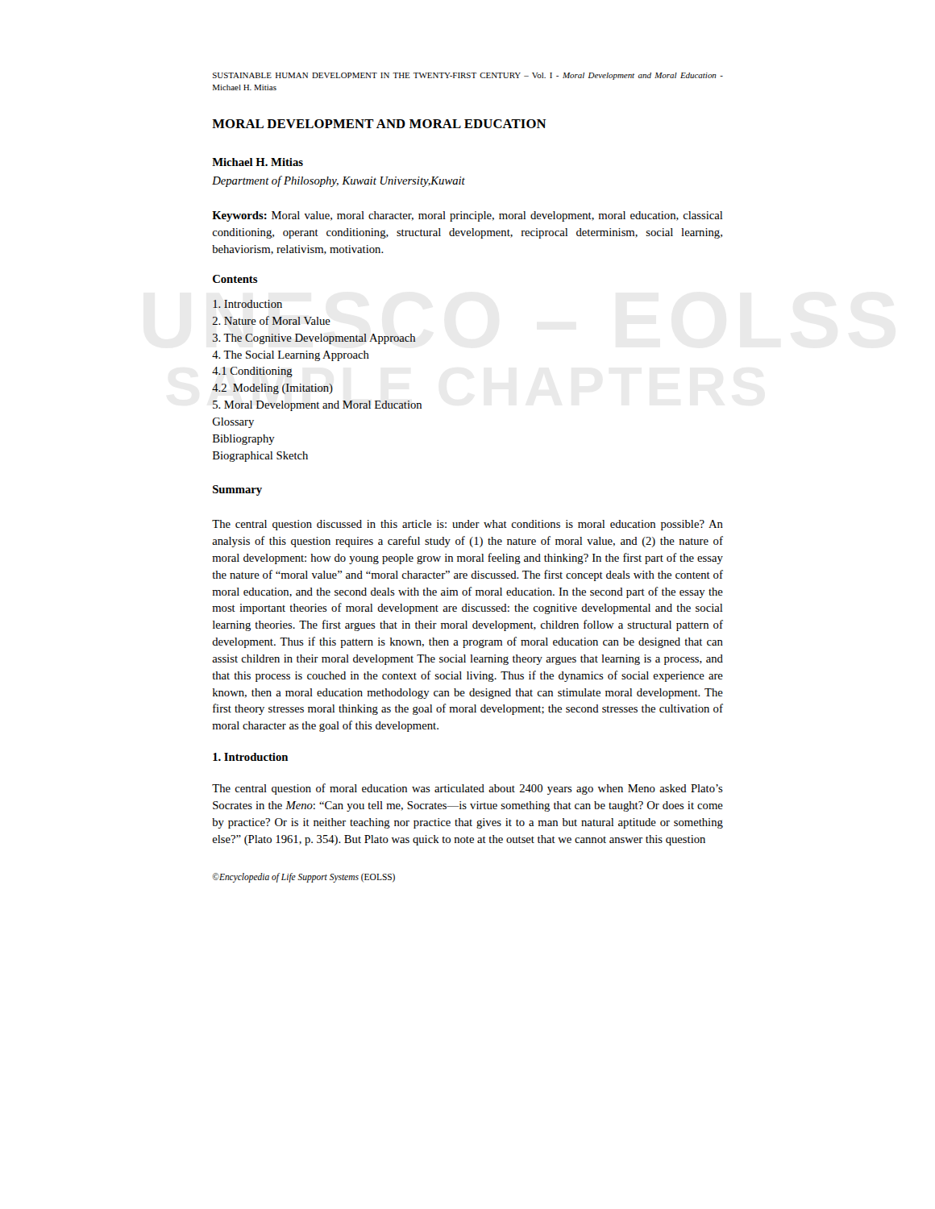UNESCO – EOLSS
SAMPLE CHAPTERS
SUSTAINABLE HUMAN DEVELOPMENT IN THE TWENTY-FIRST CENTURY – Vol. I - Moral Development and Moral Education - Michael H. Mitias
MORAL DEVELOPMENT AND MORAL EDUCATION
Michael H. Mitias
Department of Philosophy, Kuwait University,Kuwait
Keywords: Moral value, moral character, moral principle, moral development, moral education, classical conditioning, operant conditioning, structural development, reciprocal determinism, social learning, behaviorism, relativism, motivation.
Contents
1. Introduction
2. Nature of Moral Value
3. The Cognitive Developmental Approach
4. The Social Learning Approach
4.1 Conditioning
4.2 Modeling (Imitation)
5. Moral Development and Moral Education
Glossary
Bibliography
Biographical Sketch
Summary
The central question discussed in this article is: under what conditions is moral education possible? An analysis of this question requires a careful study of (1) the nature of moral value, and (2) the nature of moral development: how do young people grow in moral feeling and thinking? In the first part of the essay the nature of “moral value” and “moral character” are discussed. The first concept deals with the content of moral education, and the second deals with the aim of moral education. In the second part of the essay the most important theories of moral development are discussed: the cognitive developmental and the social learning theories. The first argues that in their moral development, children follow a structural pattern of development. Thus if this pattern is known, then a program of moral education can be designed that can assist children in their moral development The social learning theory argues that learning is a process, and that this process is couched in the context of social living. Thus if the dynamics of social experience are known, then a moral education methodology can be designed that can stimulate moral development. The first theory stresses moral thinking as the goal of moral development; the second stresses the cultivation of moral character as the goal of this development.
1. Introduction
The central question of moral education was articulated about 2400 years ago when Meno asked Plato’s Socrates in the Meno: “Can you tell me, Socrates—is virtue something that can be taught? Or does it come by practice? Or is it neither teaching nor practice that gives it to a man but natural aptitude or something else?” (Plato 1961, p. 354). But Plato was quick to note at the outset that we cannot answer this question
©Encyclopedia of Life Support Systems (EOLSS)